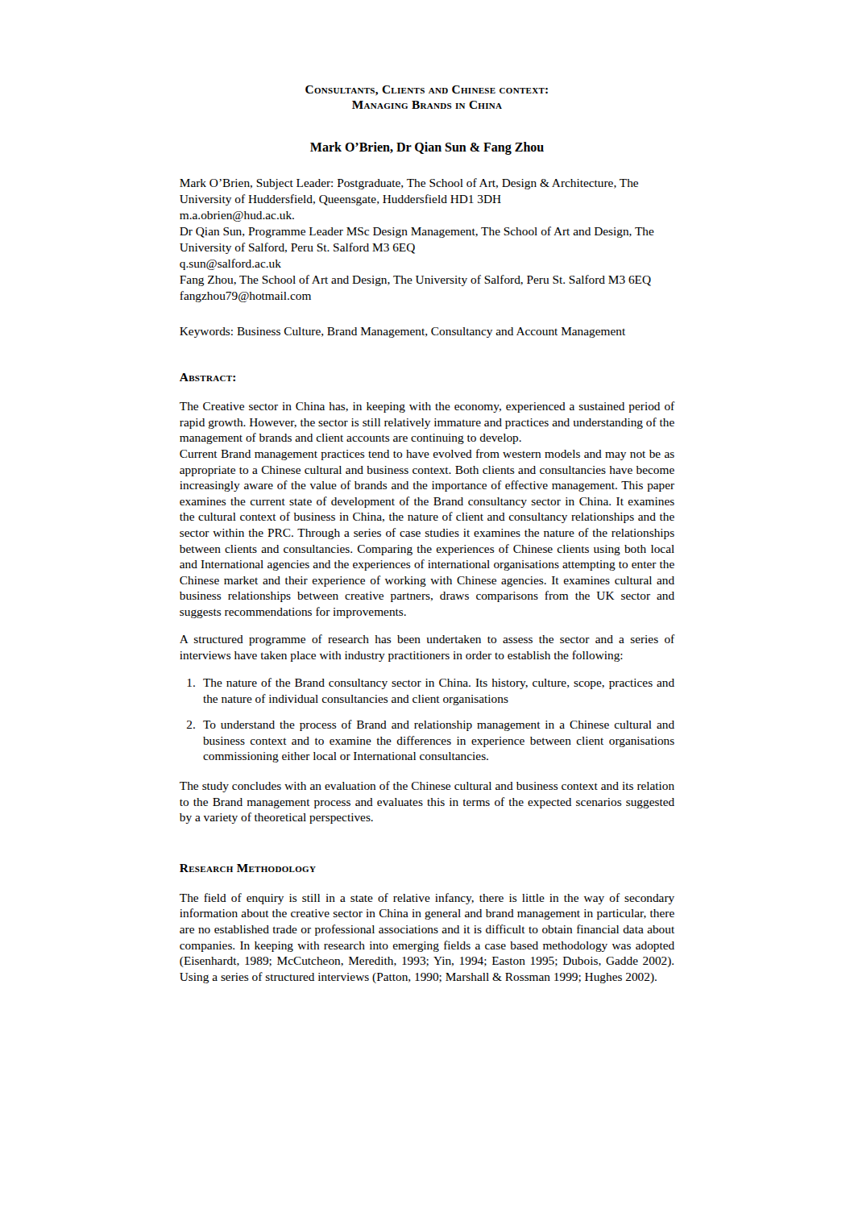Consultants, Clients and Chinese context:
Managing Brands in China
Mark O’Brien, Dr Qian Sun & Fang Zhou
Mark O’Brien, Subject Leader: Postgraduate, The School of Art, Design & Architecture, The
University of Huddersfield, Queensgate, Huddersfield HD1 3DH
m.a.obrien@hud.ac.uk.
Dr Qian Sun, Programme Leader MSc Design Management, The School of Art and Design, The
University of Salford, Peru St. Salford M3 6EQ
q.sun@salford.ac.uk
Fang Zhou, The School of Art and Design, The University of Salford, Peru St. Salford M3 6EQ
fangzhou79@hotmail.com
Keywords: Business Culture, Brand Management, Consultancy and Account Management
Abstract:
The Creative sector in China has, in keeping with the economy, experienced a sustained period of rapid growth. However, the sector is still relatively immature and practices and understanding of the management of brands and client accounts are continuing to develop.
Current Brand management practices tend to have evolved from western models and may not be as appropriate to a Chinese cultural and business context. Both clients and consultancies have become increasingly aware of the value of brands and the importance of effective management. This paper examines the current state of development of the Brand consultancy sector in China. It examines the cultural context of business in China, the nature of client and consultancy relationships and the sector within the PRC. Through a series of case studies it examines the nature of the relationships between clients and consultancies. Comparing the experiences of Chinese clients using both local and International agencies and the experiences of international organisations attempting to enter the Chinese market and their experience of working with Chinese agencies. It examines cultural and business relationships between creative partners, draws comparisons from the UK sector and suggests recommendations for improvements.
A structured programme of research has been undertaken to assess the sector and a series of interviews have taken place with industry practitioners in order to establish the following:
The nature of the Brand consultancy sector in China. Its history, culture, scope, practices and the nature of individual consultancies and client organisations
To understand the process of Brand and relationship management in a Chinese cultural and business context and to examine the differences in experience between client organisations commissioning either local or International consultancies.
The study concludes with an evaluation of the Chinese cultural and business context and its relation to the Brand management process and evaluates this in terms of the expected scenarios suggested by a variety of theoretical perspectives.
Research Methodology
The field of enquiry is still in a state of relative infancy, there is little in the way of secondary information about the creative sector in China in general and brand management in particular, there are no established trade or professional associations and it is difficult to obtain financial data about companies. In keeping with research into emerging fields a case based methodology was adopted (Eisenhardt, 1989; McCutcheon, Meredith, 1993; Yin, 1994; Easton 1995; Dubois, Gadde 2002). Using a series of structured interviews (Patton, 1990; Marshall & Rossman 1999; Hughes 2002).